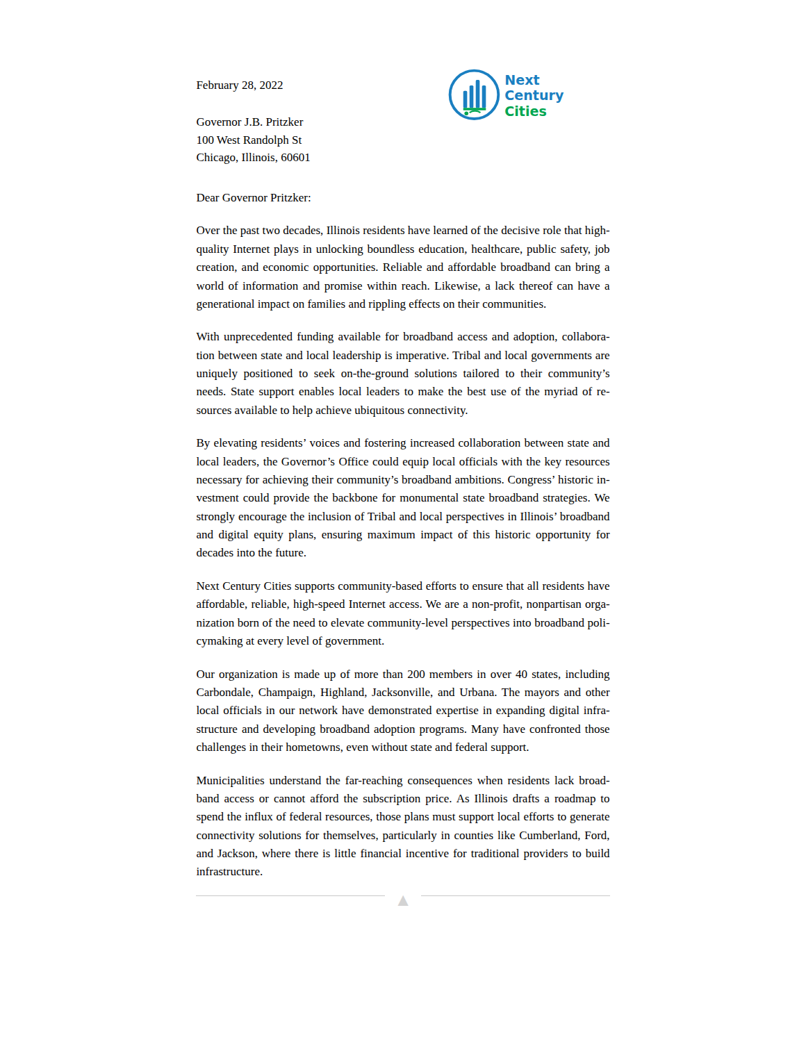February 28, 2022
Governor J.B. Pritzker
100 West Randolph St
Chicago, Illinois, 60601
Dear Governor Pritzker:
Over the past two decades, Illinois residents have learned of the decisive role that high-quality Internet plays in unlocking boundless education, healthcare, public safety, job creation, and economic opportunities. Reliable and affordable broadband can bring a world of information and promise within reach. Likewise, a lack thereof can have a generational impact on families and rippling effects on their communities.
With unprecedented funding available for broadband access and adoption, collaboration between state and local leadership is imperative. Tribal and local governments are uniquely positioned to seek on-the-ground solutions tailored to their community’s needs. State support enables local leaders to make the best use of the myriad of resources available to help achieve ubiquitous connectivity.
By elevating residents’ voices and fostering increased collaboration between state and local leaders, the Governor’s Office could equip local officials with the key resources necessary for achieving their community’s broadband ambitions. Congress’ historic investment could provide the backbone for monumental state broadband strategies. We strongly encourage the inclusion of Tribal and local perspectives in Illinois’ broadband and digital equity plans, ensuring maximum impact of this historic opportunity for decades into the future.
Next Century Cities supports community-based efforts to ensure that all residents have affordable, reliable, high-speed Internet access. We are a non-profit, nonpartisan organization born of the need to elevate community-level perspectives into broadband policymaking at every level of government.
Our organization is made up of more than 200 members in over 40 states, including Carbondale, Champaign, Highland, Jacksonville, and Urbana. The mayors and other local officials in our network have demonstrated expertise in expanding digital infrastructure and developing broadband adoption programs. Many have confronted those challenges in their hometowns, even without state and federal support.
Municipalities understand the far-reaching consequences when residents lack broadband access or cannot afford the subscription price. As Illinois drafts a roadmap to spend the influx of federal resources, those plans must support local efforts to generate connectivity solutions for themselves, particularly in counties like Cumberland, Ford, and Jackson, where there is little financial incentive for traditional providers to build infrastructure.
▲